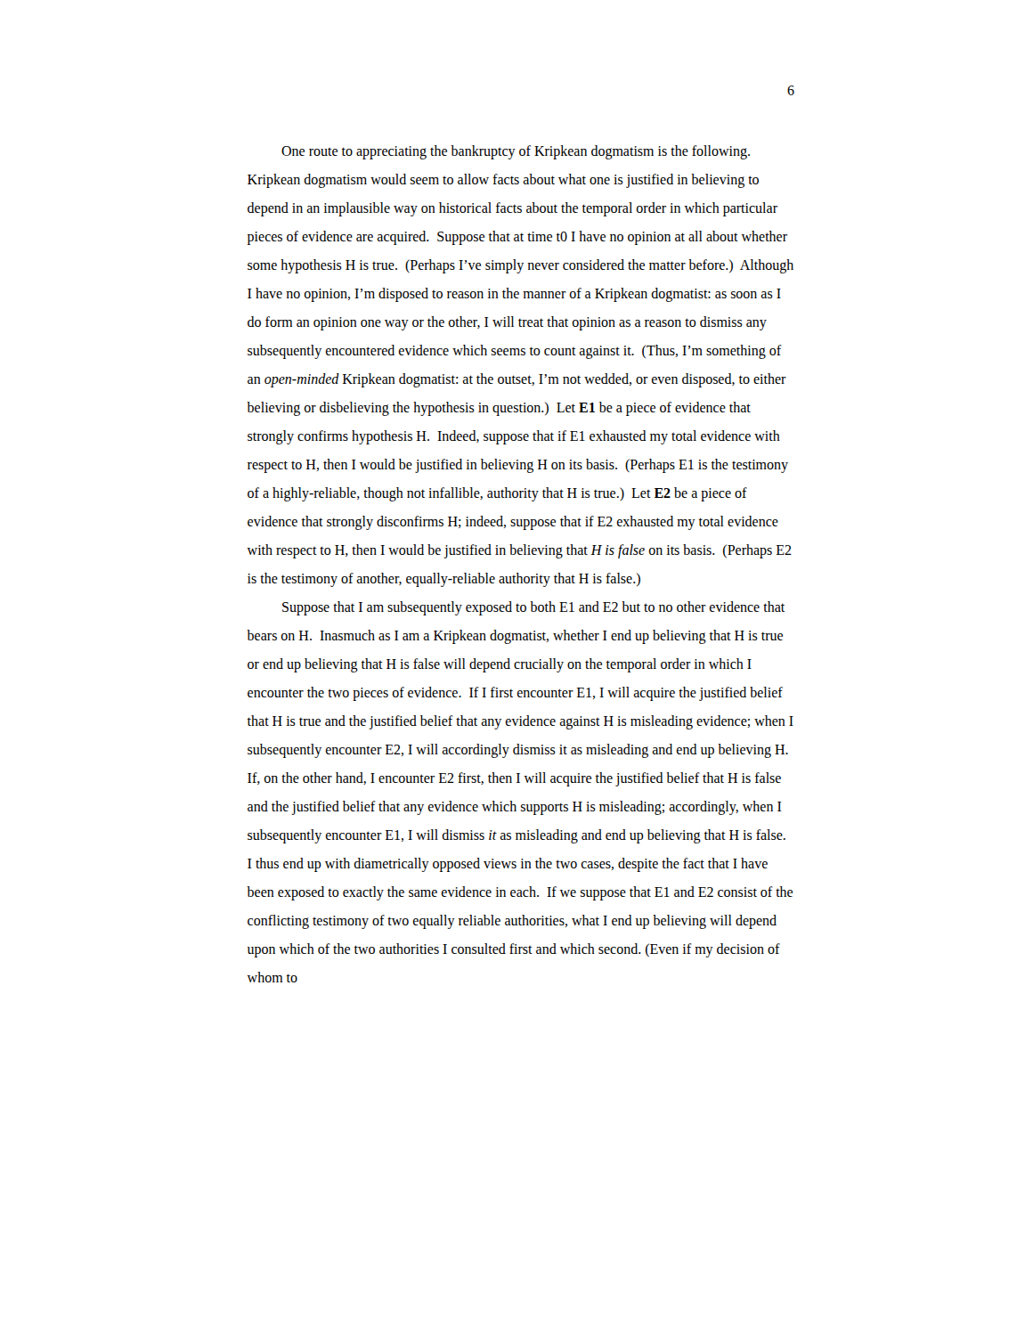6
One route to appreciating the bankruptcy of Kripkean dogmatism is the following. Kripkean dogmatism would seem to allow facts about what one is justified in believing to depend in an implausible way on historical facts about the temporal order in which particular pieces of evidence are acquired. Suppose that at time t0 I have no opinion at all about whether some hypothesis H is true. (Perhaps I’ve simply never considered the matter before.) Although I have no opinion, I’m disposed to reason in the manner of a Kripkean dogmatist: as soon as I do form an opinion one way or the other, I will treat that opinion as a reason to dismiss any subsequently encountered evidence which seems to count against it. (Thus, I’m something of an open-minded Kripkean dogmatist: at the outset, I’m not wedded, or even disposed, to either believing or disbelieving the hypothesis in question.) Let E1 be a piece of evidence that strongly confirms hypothesis H. Indeed, suppose that if E1 exhausted my total evidence with respect to H, then I would be justified in believing H on its basis. (Perhaps E1 is the testimony of a highly-reliable, though not infallible, authority that H is true.) Let E2 be a piece of evidence that strongly disconfirms H; indeed, suppose that if E2 exhausted my total evidence with respect to H, then I would be justified in believing that H is false on its basis. (Perhaps E2 is the testimony of another, equally-reliable authority that H is false.)
Suppose that I am subsequently exposed to both E1 and E2 but to no other evidence that bears on H. Inasmuch as I am a Kripkean dogmatist, whether I end up believing that H is true or end up believing that H is false will depend crucially on the temporal order in which I encounter the two pieces of evidence. If I first encounter E1, I will acquire the justified belief that H is true and the justified belief that any evidence against H is misleading evidence; when I subsequently encounter E2, I will accordingly dismiss it as misleading and end up believing H. If, on the other hand, I encounter E2 first, then I will acquire the justified belief that H is false and the justified belief that any evidence which supports H is misleading; accordingly, when I subsequently encounter E1, I will dismiss it as misleading and end up believing that H is false. I thus end up with diametrically opposed views in the two cases, despite the fact that I have been exposed to exactly the same evidence in each. If we suppose that E1 and E2 consist of the conflicting testimony of two equally reliable authorities, what I end up believing will depend upon which of the two authorities I consulted first and which second. (Even if my decision of whom to